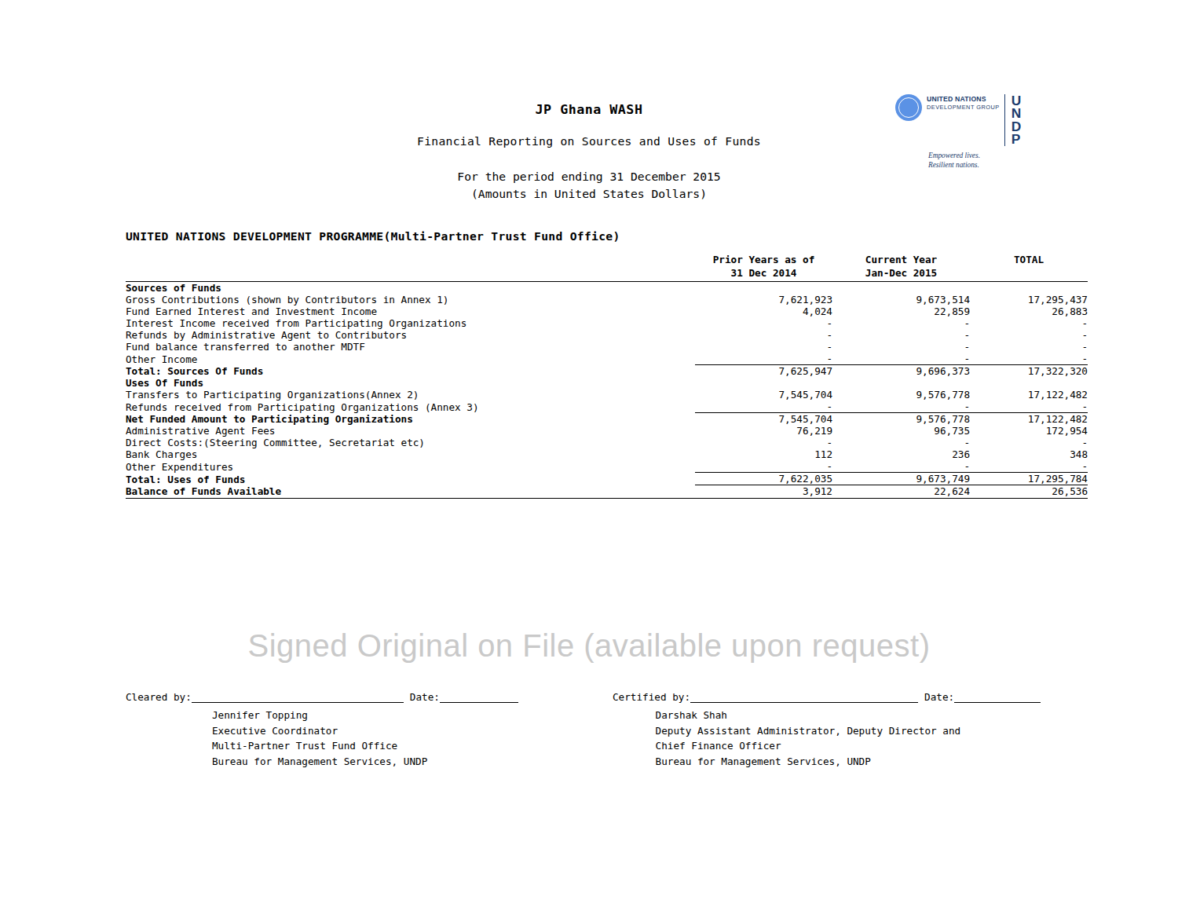UNITED NATIONS
DEVELOPMENT GROUP
U
N
D
P
Empowered lives.
Resilient nations.
JP Ghana WASH
Financial Reporting on Sources and Uses of Funds
For the period ending 31 December 2015
(Amounts in United States Dollars)
UNITED NATIONS DEVELOPMENT PROGRAMME(Multi-Partner Trust Fund Office)
| | Prior Years as of | Current Year | TOTAL |
| | 31 Dec 2014 | Jan-Dec 2015 | |
| Sources of Funds | | | |
| Gross Contributions (shown by Contributors in Annex 1) | 7,621,923 | 9,673,514 | 17,295,437 |
| Fund Earned Interest and Investment Income | 4,024 | 22,859 | 26,883 |
| Interest Income received from Participating Organizations | - | - | - |
| Refunds by Administrative Agent to Contributors | - | - | - |
| Fund balance transferred to another MDTF | - | - | - |
| Other Income | - | - | - |
| Total: Sources Of Funds | 7,625,947 | 9,696,373 | 17,322,320 |
| Uses Of Funds | | | |
| Transfers to Participating Organizations(Annex 2) | 7,545,704 | 9,576,778 | 17,122,482 |
| Refunds received from Participating Organizations (Annex 3) | - | - | - |
| Net Funded Amount to Participating Organizations | 7,545,704 | 9,576,778 | 17,122,482 |
| Administrative Agent Fees | 76,219 | 96,735 | 172,954 |
| Direct Costs:(Steering Committee, Secretariat etc) | - | - | - |
| Bank Charges | 112 | 236 | 348 |
| Other Expenditures | - | - | - |
| Total: Uses of Funds | 7,622,035 | 9,673,749 | 17,295,784 |
| Balance of Funds Available | 3,912 | 22,624 | 26,536 |
Signed Original on File (available upon request)
Cleared by: Date:
Certified by: Date:
Jennifer Topping
Executive Coordinator
Multi-Partner Trust Fund Office
Bureau for Management Services, UNDP
Darshak Shah
Deputy Assistant Administrator, Deputy Director and
Chief Finance Officer
Bureau for Management Services, UNDP